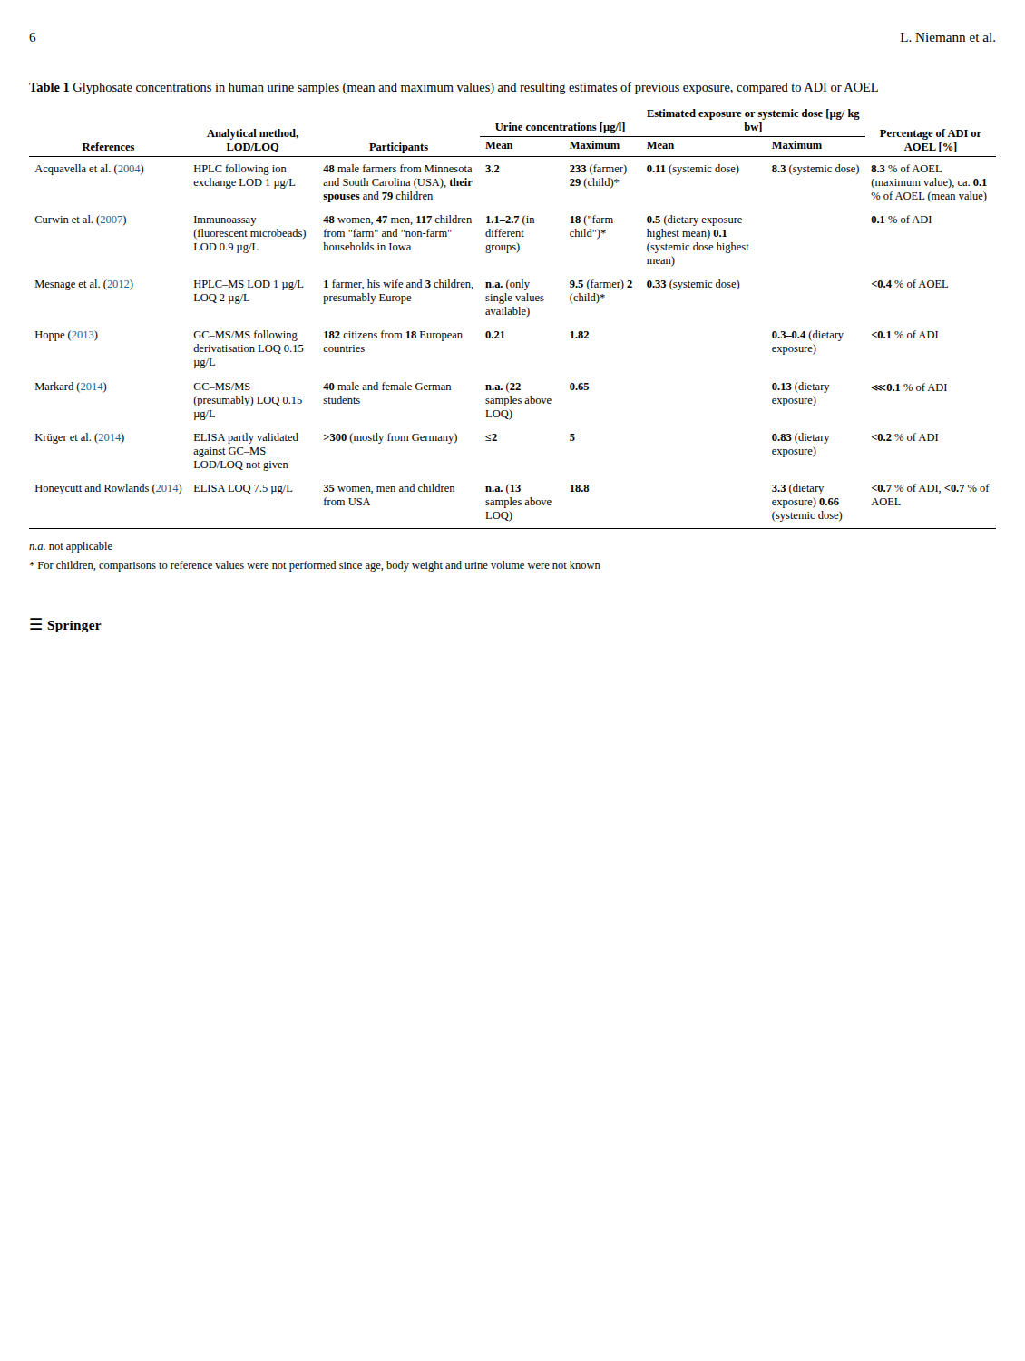6 L. Niemann et al.
Table 1 Glyphosate concentrations in human urine samples (mean and maximum values) and resulting estimates of previous exposure, compared to ADI or AOEL
| References | Analytical method, LOD/LOQ | Participants | Urine concentrations [µg/l] | Estimated exposure or systemic dose [µg/ kg bw] | Percentage of ADI or AOEL [%] |
| --- | --- | --- | --- | --- | --- |
| Mean | Maximum | Mean | Maximum |
| Acquavella et al. ( 2004 ) | HPLC following ion exchange LOD 1 µg/L | 48 male farmers from Minnesota and South Carolina (USA), their spouses and 79 children | 3.2 | 233 (farmer) 29 (child)* | 0.11 (systemic dose) | 8.3 (systemic dose) | 8.3 % of AOEL (maximum value), ca. 0.1 % of AOEL (mean value) |
| Curwin et al. ( 2007 ) | Immunoassay (fluorescent microbeads) LOD 0.9 µg/L | 48 women, 47 men, 117 children from "farm" and "non-farm" households in Iowa | 1.1–2.7 (in different groups) | 18 ("farm child")* | 0.5 (dietary exposure highest mean) 0.1 (systemic dose highest mean) | | 0.1 % of ADI |
| Mesnage et al. ( 2012 ) | HPLC–MS LOD 1 µg/L LOQ 2 µg/L | 1 farmer, his wife and 3 children, presumably Europe | n.a. (only single values available) | 9.5 (farmer) 2 (child)* | 0.33 (systemic dose) | | <0.4 % of AOEL |
| Hoppe ( 2013 ) | GC–MS/MS following derivatisation LOQ 0.15 µg/L | 182 citizens from 18 European countries | 0.21 | 1.82 | | 0.3–0.4 (dietary exposure) | <0.1 % of ADI |
| Markard ( 2014 ) | GC–MS/MS (presumably) LOQ 0.15 µg/L | 40 male and female German students | n.a. ( 22 samples above LOQ) | 0.65 | | 0.13 (dietary exposure) | ⋘ 0.1 % of ADI |
| Krüger et al. ( 2014 ) | ELISA partly validated against GC–MS LOD/LOQ not given | >300 (mostly from Germany) | ≤2 | 5 | | 0.83 (dietary exposure) | <0.2 % of ADI |
| Honeycutt and Rowlands ( 2014 ) | ELISA LOQ 7.5 µg/L | 35 women, men and children from USA | n.a. ( 13 samples above LOQ) | 18.8 | | 3.3 (dietary exposure) 0.66 (systemic dose) | <0.7 % of ADI, <0.7 % of AOEL |
n.a. not applicable
* For children, comparisons to reference values were not performed since age, body weight and urine volume were not known
☰Springer